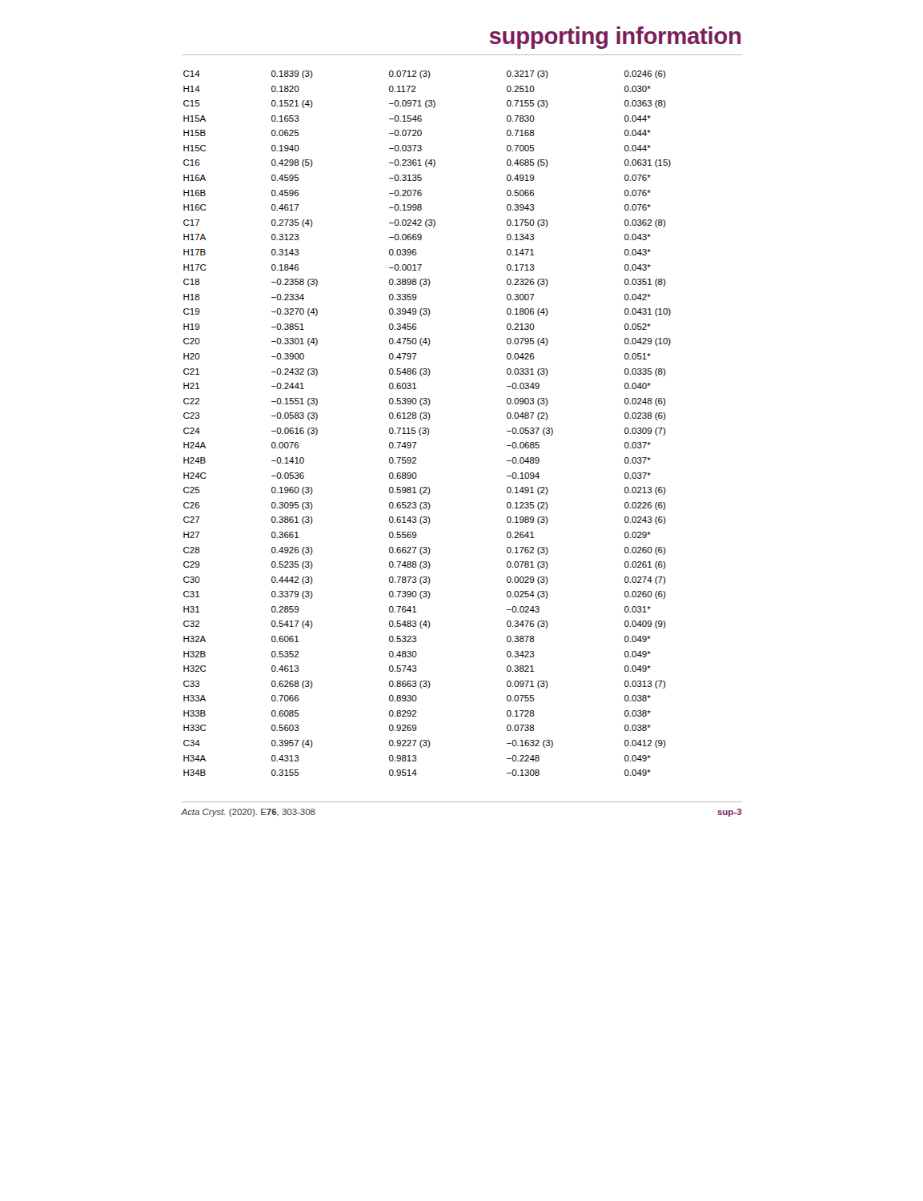supporting information
| C14 | 0.1839 (3) | 0.0712 (3) | 0.3217 (3) | 0.0246 (6) |
| H14 | 0.1820 | 0.1172 | 0.2510 | 0.030* |
| C15 | 0.1521 (4) | −0.0971 (3) | 0.7155 (3) | 0.0363 (8) |
| H15A | 0.1653 | −0.1546 | 0.7830 | 0.044* |
| H15B | 0.0625 | −0.0720 | 0.7168 | 0.044* |
| H15C | 0.1940 | −0.0373 | 0.7005 | 0.044* |
| C16 | 0.4298 (5) | −0.2361 (4) | 0.4685 (5) | 0.0631 (15) |
| H16A | 0.4595 | −0.3135 | 0.4919 | 0.076* |
| H16B | 0.4596 | −0.2076 | 0.5066 | 0.076* |
| H16C | 0.4617 | −0.1998 | 0.3943 | 0.076* |
| C17 | 0.2735 (4) | −0.0242 (3) | 0.1750 (3) | 0.0362 (8) |
| H17A | 0.3123 | −0.0669 | 0.1343 | 0.043* |
| H17B | 0.3143 | 0.0396 | 0.1471 | 0.043* |
| H17C | 0.1846 | −0.0017 | 0.1713 | 0.043* |
| C18 | −0.2358 (3) | 0.3898 (3) | 0.2326 (3) | 0.0351 (8) |
| H18 | −0.2334 | 0.3359 | 0.3007 | 0.042* |
| C19 | −0.3270 (4) | 0.3949 (3) | 0.1806 (4) | 0.0431 (10) |
| H19 | −0.3851 | 0.3456 | 0.2130 | 0.052* |
| C20 | −0.3301 (4) | 0.4750 (4) | 0.0795 (4) | 0.0429 (10) |
| H20 | −0.3900 | 0.4797 | 0.0426 | 0.051* |
| C21 | −0.2432 (3) | 0.5486 (3) | 0.0331 (3) | 0.0335 (8) |
| H21 | −0.2441 | 0.6031 | −0.0349 | 0.040* |
| C22 | −0.1551 (3) | 0.5390 (3) | 0.0903 (3) | 0.0248 (6) |
| C23 | −0.0583 (3) | 0.6128 (3) | 0.0487 (2) | 0.0238 (6) |
| C24 | −0.0616 (3) | 0.7115 (3) | −0.0537 (3) | 0.0309 (7) |
| H24A | 0.0076 | 0.7497 | −0.0685 | 0.037* |
| H24B | −0.1410 | 0.7592 | −0.0489 | 0.037* |
| H24C | −0.0536 | 0.6890 | −0.1094 | 0.037* |
| C25 | 0.1960 (3) | 0.5981 (2) | 0.1491 (2) | 0.0213 (6) |
| C26 | 0.3095 (3) | 0.6523 (3) | 0.1235 (2) | 0.0226 (6) |
| C27 | 0.3861 (3) | 0.6143 (3) | 0.1989 (3) | 0.0243 (6) |
| H27 | 0.3661 | 0.5569 | 0.2641 | 0.029* |
| C28 | 0.4926 (3) | 0.6627 (3) | 0.1762 (3) | 0.0260 (6) |
| C29 | 0.5235 (3) | 0.7488 (3) | 0.0781 (3) | 0.0261 (6) |
| C30 | 0.4442 (3) | 0.7873 (3) | 0.0029 (3) | 0.0274 (7) |
| C31 | 0.3379 (3) | 0.7390 (3) | 0.0254 (3) | 0.0260 (6) |
| H31 | 0.2859 | 0.7641 | −0.0243 | 0.031* |
| C32 | 0.5417 (4) | 0.5483 (4) | 0.3476 (3) | 0.0409 (9) |
| H32A | 0.6061 | 0.5323 | 0.3878 | 0.049* |
| H32B | 0.5352 | 0.4830 | 0.3423 | 0.049* |
| H32C | 0.4613 | 0.5743 | 0.3821 | 0.049* |
| C33 | 0.6268 (3) | 0.8663 (3) | 0.0971 (3) | 0.0313 (7) |
| H33A | 0.7066 | 0.8930 | 0.0755 | 0.038* |
| H33B | 0.6085 | 0.8292 | 0.1728 | 0.038* |
| H33C | 0.5603 | 0.9269 | 0.0738 | 0.038* |
| C34 | 0.3957 (4) | 0.9227 (3) | −0.1632 (3) | 0.0412 (9) |
| H34A | 0.4313 | 0.9813 | −0.2248 | 0.049* |
| H34B | 0.3155 | 0.9514 | −0.1308 | 0.049* |
Acta Cryst. (2020). E76, 303-308
sup-3